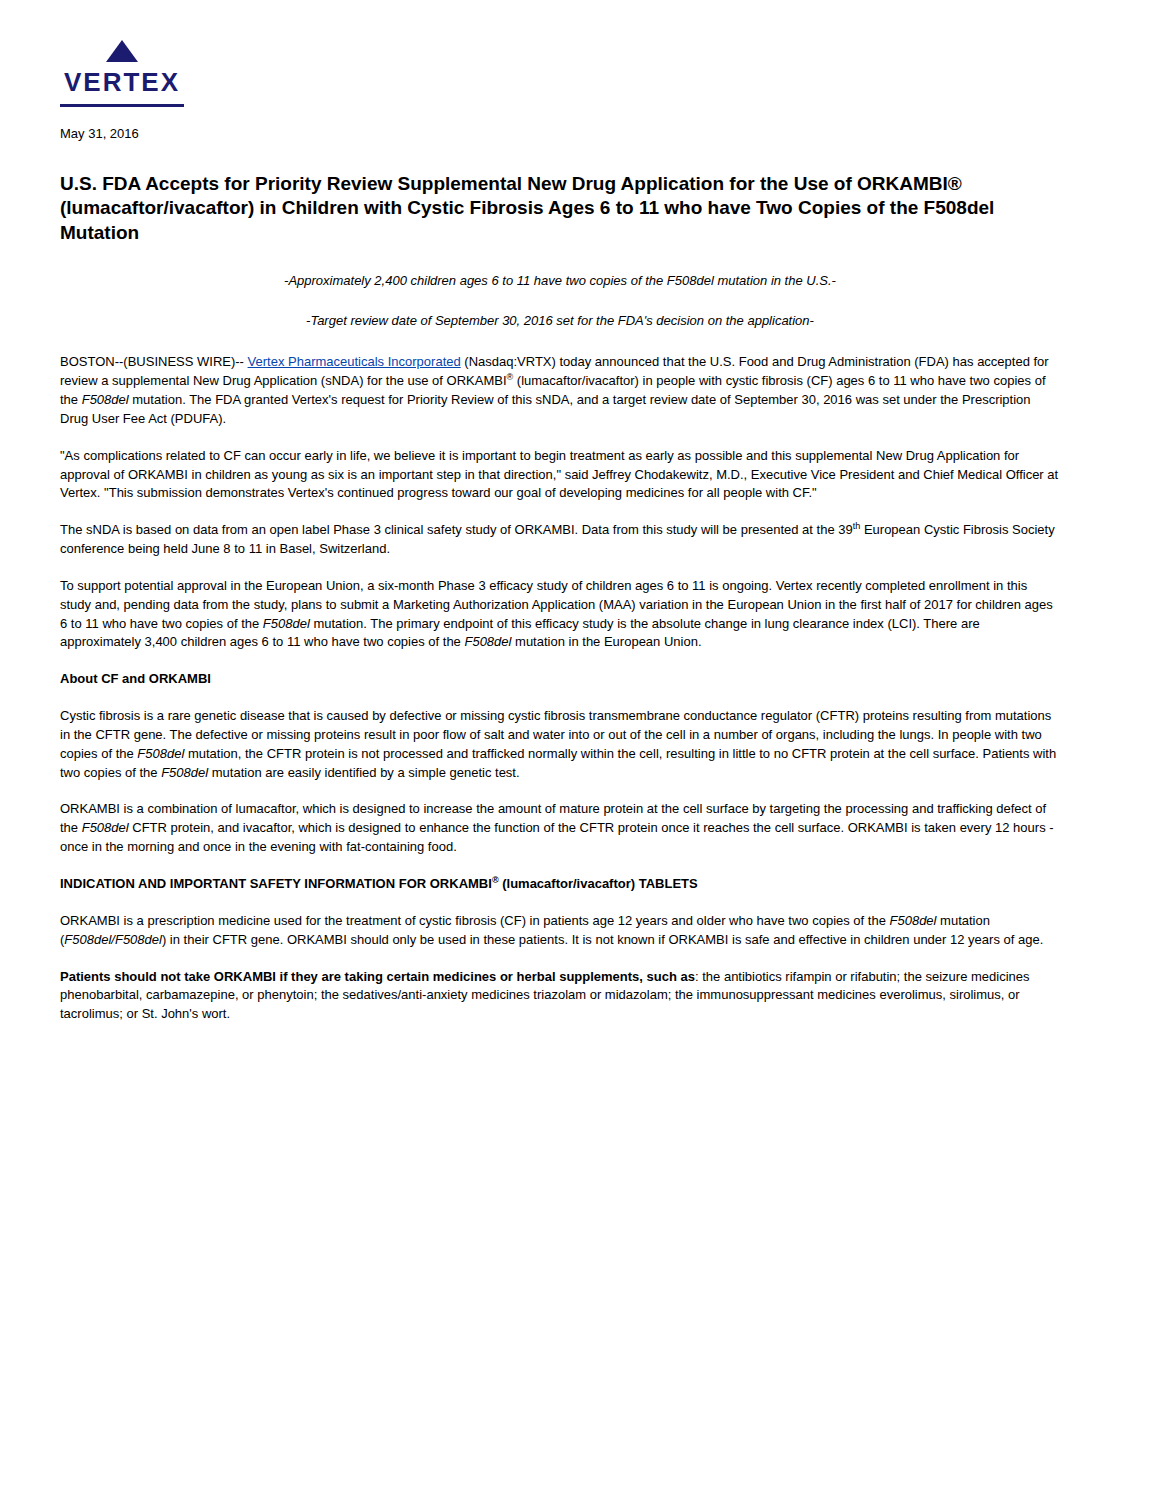VERTEX
May 31, 2016
U.S. FDA Accepts for Priority Review Supplemental New Drug Application for the Use of ORKAMBI® (lumacaftor/ivacaftor) in Children with Cystic Fibrosis Ages 6 to 11 who have Two Copies of the F508del Mutation
-Approximately 2,400 children ages 6 to 11 have two copies of the F508del mutation in the U.S.-
-Target review date of September 30, 2016 set for the FDA's decision on the application-
BOSTON--(BUSINESS WIRE)-- Vertex Pharmaceuticals Incorporated (Nasdaq:VRTX) today announced that the U.S. Food and Drug Administration (FDA) has accepted for review a supplemental New Drug Application (sNDA) for the use of ORKAMBI® (lumacaftor/ivacaftor) in people with cystic fibrosis (CF) ages 6 to 11 who have two copies of the F508del mutation. The FDA granted Vertex's request for Priority Review of this sNDA, and a target review date of September 30, 2016 was set under the Prescription Drug User Fee Act (PDUFA).
"As complications related to CF can occur early in life, we believe it is important to begin treatment as early as possible and this supplemental New Drug Application for approval of ORKAMBI in children as young as six is an important step in that direction," said Jeffrey Chodakewitz, M.D., Executive Vice President and Chief Medical Officer at Vertex. "This submission demonstrates Vertex's continued progress toward our goal of developing medicines for all people with CF."
The sNDA is based on data from an open label Phase 3 clinical safety study of ORKAMBI. Data from this study will be presented at the 39th European Cystic Fibrosis Society conference being held June 8 to 11 in Basel, Switzerland.
To support potential approval in the European Union, a six-month Phase 3 efficacy study of children ages 6 to 11 is ongoing. Vertex recently completed enrollment in this study and, pending data from the study, plans to submit a Marketing Authorization Application (MAA) variation in the European Union in the first half of 2017 for children ages 6 to 11 who have two copies of the F508del mutation. The primary endpoint of this efficacy study is the absolute change in lung clearance index (LCI). There are approximately 3,400 children ages 6 to 11 who have two copies of the F508del mutation in the European Union.
About CF and ORKAMBI
Cystic fibrosis is a rare genetic disease that is caused by defective or missing cystic fibrosis transmembrane conductance regulator (CFTR) proteins resulting from mutations in the CFTR gene. The defective or missing proteins result in poor flow of salt and water into or out of the cell in a number of organs, including the lungs. In people with two copies of the F508del mutation, the CFTR protein is not processed and trafficked normally within the cell, resulting in little to no CFTR protein at the cell surface. Patients with two copies of the F508del mutation are easily identified by a simple genetic test.
ORKAMBI is a combination of lumacaftor, which is designed to increase the amount of mature protein at the cell surface by targeting the processing and trafficking defect of the F508del CFTR protein, and ivacaftor, which is designed to enhance the function of the CFTR protein once it reaches the cell surface. ORKAMBI is taken every 12 hours - once in the morning and once in the evening with fat-containing food.
INDICATION AND IMPORTANT SAFETY INFORMATION FOR ORKAMBI® (lumacaftor/ivacaftor) TABLETS
ORKAMBI is a prescription medicine used for the treatment of cystic fibrosis (CF) in patients age 12 years and older who have two copies of the F508del mutation (F508del/F508del) in their CFTR gene. ORKAMBI should only be used in these patients. It is not known if ORKAMBI is safe and effective in children under 12 years of age.
Patients should not take ORKAMBI if they are taking certain medicines or herbal supplements, such as: the antibiotics rifampin or rifabutin; the seizure medicines phenobarbital, carbamazepine, or phenytoin; the sedatives/anti-anxiety medicines triazolam or midazolam; the immunosuppressant medicines everolimus, sirolimus, or tacrolimus; or St. John's wort.